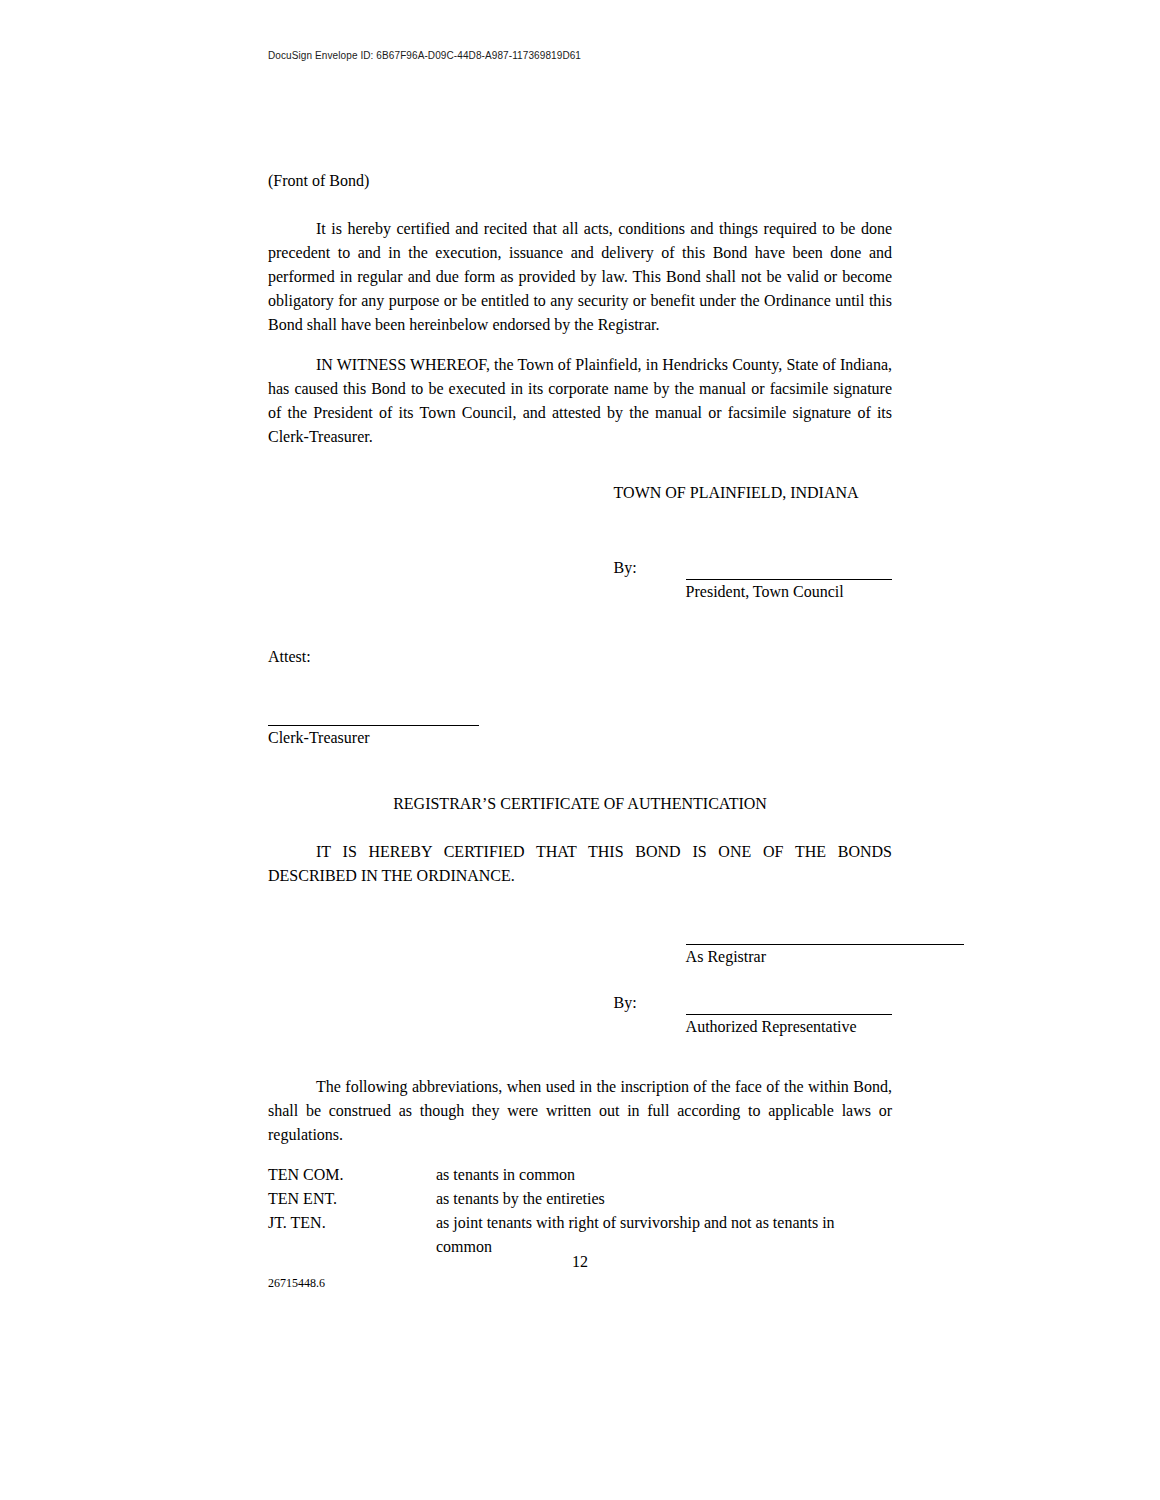DocuSign Envelope ID: 6B67F96A-D09C-44D8-A987-117369819D61
(Front of Bond)
It is hereby certified and recited that all acts, conditions and things required to be done precedent to and in the execution, issuance and delivery of this Bond have been done and performed in regular and due form as provided by law. This Bond shall not be valid or become obligatory for any purpose or be entitled to any security or benefit under the Ordinance until this Bond shall have been hereinbelow endorsed by the Registrar.
IN WITNESS WHEREOF, the Town of Plainfield, in Hendricks County, State of Indiana, has caused this Bond to be executed in its corporate name by the manual or facsimile signature of the President of its Town Council, and attested by the manual or facsimile signature of its Clerk-Treasurer.
TOWN OF PLAINFIELD, INDIANA
By:
President, Town Council
Attest:
Clerk-Treasurer
REGISTRAR’S CERTIFICATE OF AUTHENTICATION
IT IS HEREBY CERTIFIED THAT THIS BOND IS ONE OF THE BONDS DESCRIBED IN THE ORDINANCE.
As Registrar
By:
Authorized Representative
The following abbreviations, when used in the inscription of the face of the within Bond, shall be construed as though they were written out in full according to applicable laws or regulations.
| TEN COM. | as tenants in common |
| TEN ENT. | as tenants by the entireties |
| JT. TEN. | as joint tenants with right of survivorship and not as tenants in common |
12
26715448.6